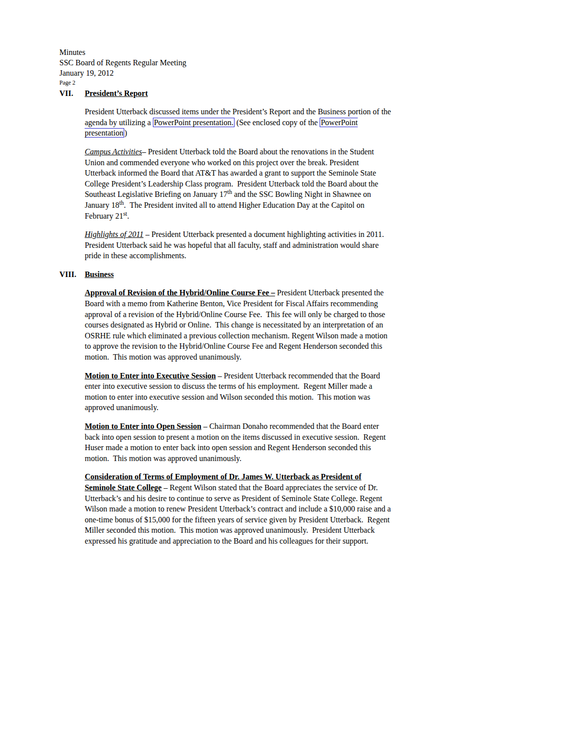Minutes
SSC Board of Regents Regular Meeting
January 19, 2012
Page 2
VII.
President’s Report
President Utterback discussed items under the President’s Report and the Business portion of the agenda by utilizing a PowerPoint presentation. (See enclosed copy of the PowerPoint presentation)
Campus Activities– President Utterback told the Board about the renovations in the Student Union and commended everyone who worked on this project over the break. President Utterback informed the Board that AT&T has awarded a grant to support the Seminole State College President’s Leadership Class program. President Utterback told the Board about the Southeast Legislative Briefing on January 17th and the SSC Bowling Night in Shawnee on January 18th. The President invited all to attend Higher Education Day at the Capitol on February 21st.
Highlights of 2011 – President Utterback presented a document highlighting activities in 2011. President Utterback said he was hopeful that all faculty, staff and administration would share pride in these accomplishments.
VIII.
Business
Approval of Revision of the Hybrid/Online Course Fee – President Utterback presented the Board with a memo from Katherine Benton, Vice President for Fiscal Affairs recommending approval of a revision of the Hybrid/Online Course Fee. This fee will only be charged to those courses designated as Hybrid or Online. This change is necessitated by an interpretation of an OSRHE rule which eliminated a previous collection mechanism. Regent Wilson made a motion to approve the revision to the Hybrid/Online Course Fee and Regent Henderson seconded this motion. This motion was approved unanimously.
Motion to Enter into Executive Session – President Utterback recommended that the Board enter into executive session to discuss the terms of his employment. Regent Miller made a motion to enter into executive session and Wilson seconded this motion. This motion was approved unanimously.
Motion to Enter into Open Session – Chairman Donaho recommended that the Board enter back into open session to present a motion on the items discussed in executive session. Regent Huser made a motion to enter back into open session and Regent Henderson seconded this motion. This motion was approved unanimously.
Consideration of Terms of Employment of Dr. James W. Utterback as President of Seminole State College – Regent Wilson stated that the Board appreciates the service of Dr. Utterback’s and his desire to continue to serve as President of Seminole State College. Regent Wilson made a motion to renew President Utterback’s contract and include a $10,000 raise and a one-time bonus of $15,000 for the fifteen years of service given by President Utterback. Regent Miller seconded this motion. This motion was approved unanimously. President Utterback expressed his gratitude and appreciation to the Board and his colleagues for their support.